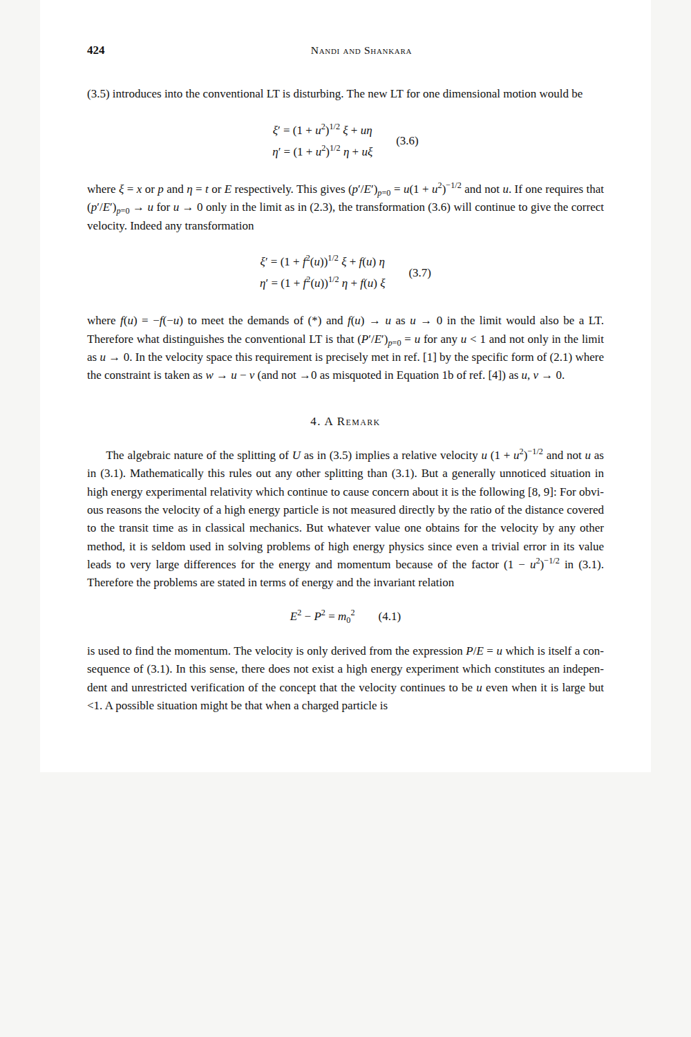424 Nandi and Shankara
(3.5) introduces into the conventional LT is disturbing. The new LT for one dimensional motion would be
ξ′ = (1 + u2)1/2 ξ + uη η′ = (1 + u2)1/2 η + uξ (3.6)
where ξ = x or p and η = t or E respectively. This gives (p′/E′)p=0 = u(1 + u2)−1/2 and not u. If one requires that (p′/E′)p=0 → u for u → 0 only in the limit as in (2.3), the transformation (3.6) will continue to give the correct velocity. Indeed any transformation
ξ′ = (1 + f2(u))1/2 ξ + f(u) η η′ = (1 + f2(u))1/2 η + f(u) ξ (3.7)
where f(u) = −f(−u) to meet the demands of (*) and f(u) → u as u → 0 in the limit would also be a LT. Therefore what distinguishes the conventional LT is that (P′/E′)p=0 = u for any u < 1 and not only in the limit as u → 0. In the velocity space this requirement is precisely met in ref. [1] by the specific form of (2.1) where the constraint is taken as w → u − v (and not →0 as misquoted in Equation 1b of ref. [4]) as u, v → 0.
4. A Remark
The algebraic nature of the splitting of U as in (3.5) implies a relative velocity u (1 + u2)−1/2 and not u as in (3.1). Mathematically this rules out any other splitting than (3.1). But a generally unnoticed situation in high energy experimental relativity which continue to cause concern about it is the following [8, 9]: For obvious reasons the velocity of a high energy particle is not measured directly by the ratio of the distance covered to the transit time as in classical mechanics. But whatever value one obtains for the velocity by any other method, it is seldom used in solving problems of high energy physics since even a trivial error in its value leads to very large differences for the energy and momentum because of the factor (1 − u2)−1/2 in (3.1). Therefore the problems are stated in terms of energy and the invariant relation
E2 − P2 = m02 (4.1)
is used to find the momentum. The velocity is only derived from the expression P/E = u which is itself a consequence of (3.1). In this sense, there does not exist a high energy experiment which constitutes an independent and unrestricted verification of the concept that the velocity continues to be u even when it is large but <1. A possible situation might be that when a charged particle is